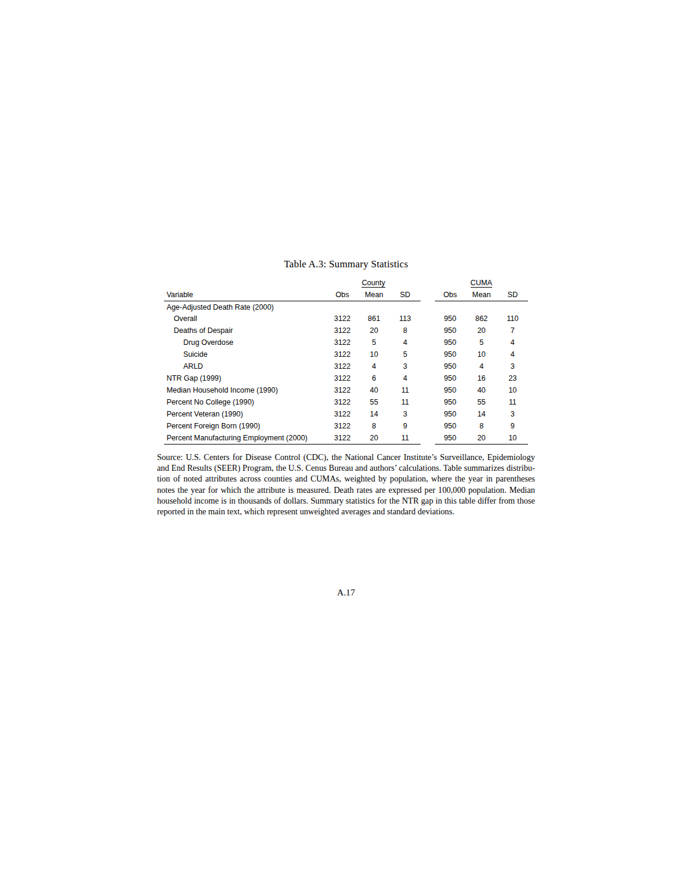Table A.3: Summary Statistics
| | County | | CUMA |
| --- | --- | --- | --- |
| Variable | Obs | Mean | SD | | Obs | Mean | SD |
| Age-Adjusted Death Rate (2000) | | | | | | | |
| Overall | 3122 | 861 | 113 | | 950 | 862 | 110 |
| Deaths of Despair | 3122 | 20 | 8 | | 950 | 20 | 7 |
| Drug Overdose | 3122 | 5 | 4 | | 950 | 5 | 4 |
| Suicide | 3122 | 10 | 5 | | 950 | 10 | 4 |
| ARLD | 3122 | 4 | 3 | | 950 | 4 | 3 |
| NTR Gap (1999) | 3122 | 6 | 4 | | 950 | 16 | 23 |
| Median Household Income (1990) | 3122 | 40 | 11 | | 950 | 40 | 10 |
| Percent No College (1990) | 3122 | 55 | 11 | | 950 | 55 | 11 |
| Percent Veteran (1990) | 3122 | 14 | 3 | | 950 | 14 | 3 |
| Percent Foreign Born (1990) | 3122 | 8 | 9 | | 950 | 8 | 9 |
| Percent Manufacturing Employment (2000) | 3122 | 20 | 11 | | 950 | 20 | 10 |
Source: U.S. Centers for Disease Control (CDC), the National Cancer Institute’s Surveillance, Epidemiology and End Results (SEER) Program, the U.S. Cenus Bureau and authors’ calculations. Table summarizes distribution of noted attributes across counties and CUMAs, weighted by population, where the year in parentheses notes the year for which the attribute is measured. Death rates are expressed per 100,000 population. Median household income is in thousands of dollars. Summary statistics for the NTR gap in this table differ from those reported in the main text, which represent unweighted averages and standard deviations.
A.17